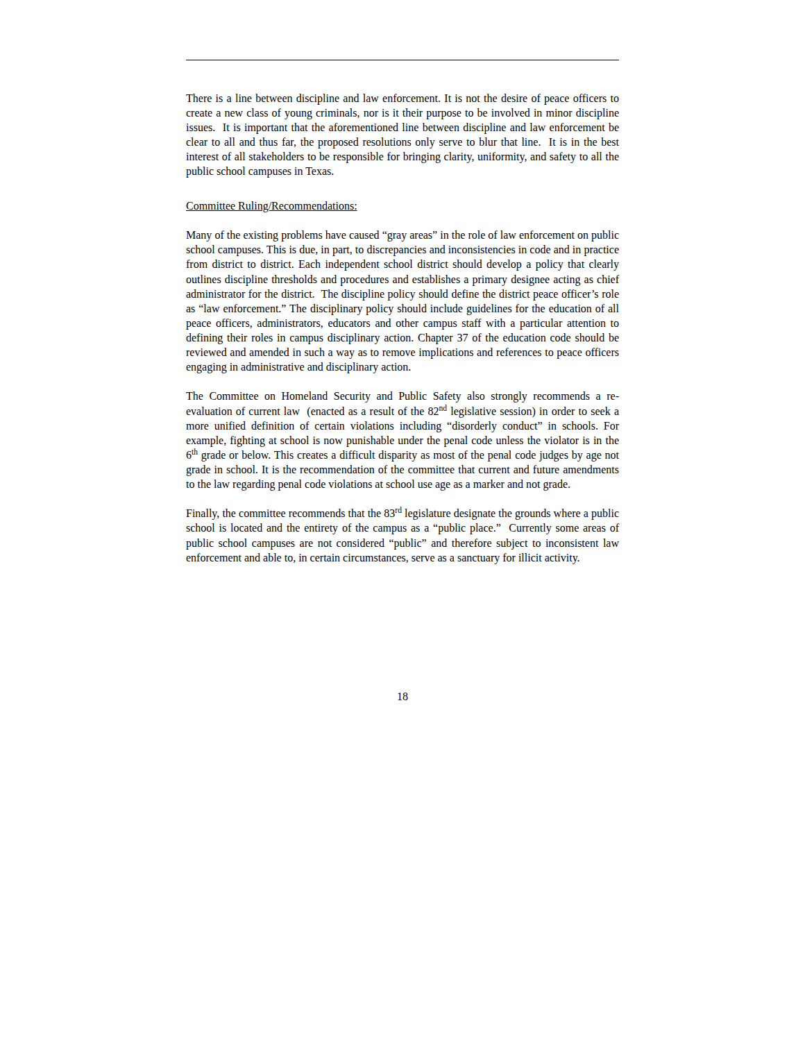There is a line between discipline and law enforcement. It is not the desire of peace officers to create a new class of young criminals, nor is it their purpose to be involved in minor discipline issues. It is important that the aforementioned line between discipline and law enforcement be clear to all and thus far, the proposed resolutions only serve to blur that line. It is in the best interest of all stakeholders to be responsible for bringing clarity, uniformity, and safety to all the public school campuses in Texas.
Committee Ruling/Recommendations:
Many of the existing problems have caused “gray areas” in the role of law enforcement on public school campuses. This is due, in part, to discrepancies and inconsistencies in code and in practice from district to district. Each independent school district should develop a policy that clearly outlines discipline thresholds and procedures and establishes a primary designee acting as chief administrator for the district. The discipline policy should define the district peace officer’s role as “law enforcement.” The disciplinary policy should include guidelines for the education of all peace officers, administrators, educators and other campus staff with a particular attention to defining their roles in campus disciplinary action. Chapter 37 of the education code should be reviewed and amended in such a way as to remove implications and references to peace officers engaging in administrative and disciplinary action.
The Committee on Homeland Security and Public Safety also strongly recommends a re-evaluation of current law (enacted as a result of the 82nd legislative session) in order to seek a more unified definition of certain violations including “disorderly conduct” in schools. For example, fighting at school is now punishable under the penal code unless the violator is in the 6th grade or below. This creates a difficult disparity as most of the penal code judges by age not grade in school. It is the recommendation of the committee that current and future amendments to the law regarding penal code violations at school use age as a marker and not grade.
Finally, the committee recommends that the 83rd legislature designate the grounds where a public school is located and the entirety of the campus as a “public place.” Currently some areas of public school campuses are not considered “public” and therefore subject to inconsistent law enforcement and able to, in certain circumstances, serve as a sanctuary for illicit activity.
18